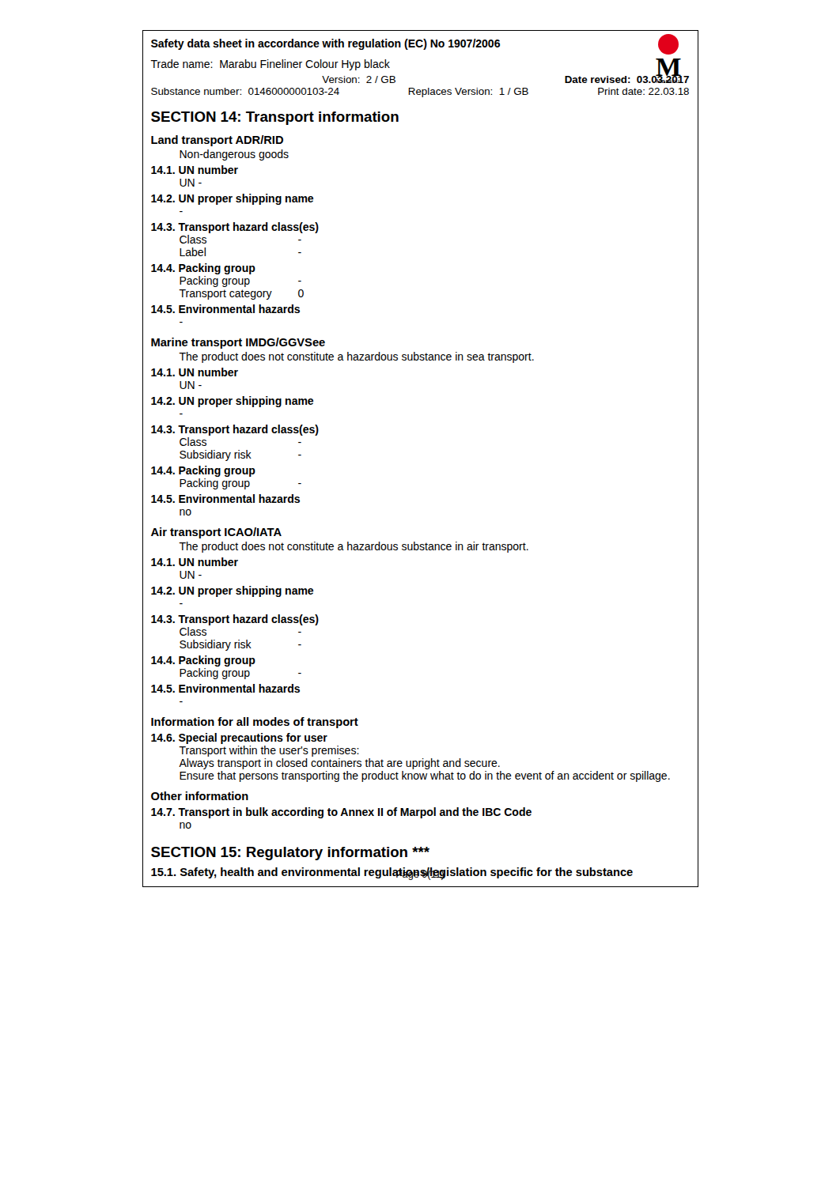M
Marabu
Safety data sheet in accordance with regulation (EC) No 1907/2006
Trade name: Marabu Fineliner Colour Hyp black
Version: 2 / GB
Date revised: 03.03.2017
Substance number: 0146000000103-24
Replaces Version: 1 / GB
Print date: 22.03.18
SECTION 14: Transport information
Land transport ADR/RID
Non-dangerous goods
14.1. UN number
UN -
14.2. UN proper shipping name
-
14.3. Transport hazard class(es)
Class
-
Label
-
14.4. Packing group
Packing group
-
Transport category
0
14.5. Environmental hazards
-
Marine transport IMDG/GGVSee
The product does not constitute a hazardous substance in sea transport.
14.1. UN number
UN -
14.2. UN proper shipping name
-
14.3. Transport hazard class(es)
Class
-
Subsidiary risk
-
14.4. Packing group
Packing group
-
14.5. Environmental hazards
no
Air transport ICAO/IATA
The product does not constitute a hazardous substance in air transport.
14.1. UN number
UN -
14.2. UN proper shipping name
-
14.3. Transport hazard class(es)
Class
-
Subsidiary risk
-
14.4. Packing group
Packing group
-
14.5. Environmental hazards
-
Information for all modes of transport
14.6. Special precautions for user
Transport within the user's premises:
Always transport in closed containers that are upright and secure.
Ensure that persons transporting the product know what to do in the event of an accident or spillage.
Other information
14.7. Transport in bulk according to Annex II of Marpol and the IBC Code
no
SECTION 15: Regulatory information ***
15.1. Safety, health and environmental regulations/legislation specific for the substance
Page 9(11)